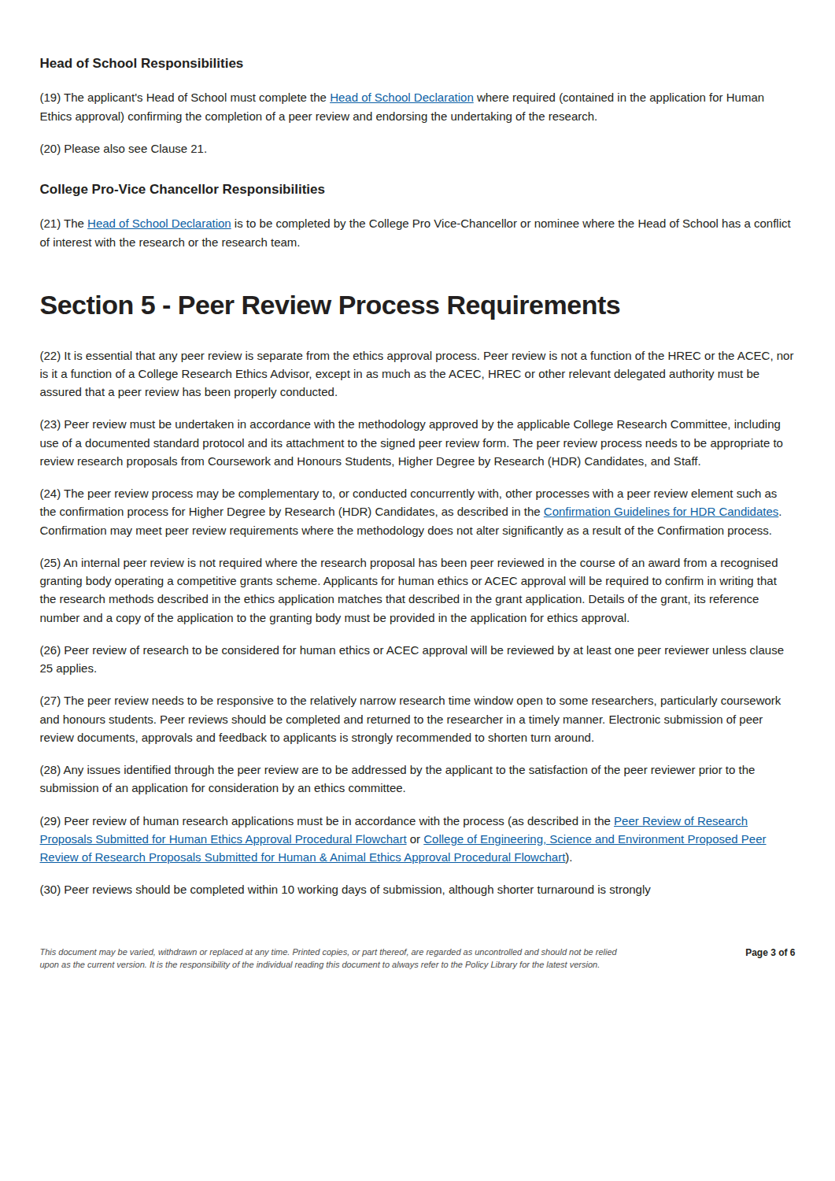Head of School Responsibilities
(19) The applicant's Head of School must complete the Head of School Declaration where required (contained in the application for Human Ethics approval) confirming the completion of a peer review and endorsing the undertaking of the research.
(20) Please also see Clause 21.
College Pro-Vice Chancellor Responsibilities
(21) The Head of School Declaration is to be completed by the College Pro Vice-Chancellor or nominee where the Head of School has a conflict of interest with the research or the research team.
Section 5 - Peer Review Process Requirements
(22) It is essential that any peer review is separate from the ethics approval process. Peer review is not a function of the HREC or the ACEC, nor is it a function of a College Research Ethics Advisor, except in as much as the ACEC, HREC or other relevant delegated authority must be assured that a peer review has been properly conducted.
(23) Peer review must be undertaken in accordance with the methodology approved by the applicable College Research Committee, including use of a documented standard protocol and its attachment to the signed peer review form. The peer review process needs to be appropriate to review research proposals from Coursework and Honours Students, Higher Degree by Research (HDR) Candidates, and Staff.
(24) The peer review process may be complementary to, or conducted concurrently with, other processes with a peer review element such as the confirmation process for Higher Degree by Research (HDR) Candidates, as described in the Confirmation Guidelines for HDR Candidates. Confirmation may meet peer review requirements where the methodology does not alter significantly as a result of the Confirmation process.
(25) An internal peer review is not required where the research proposal has been peer reviewed in the course of an award from a recognised granting body operating a competitive grants scheme. Applicants for human ethics or ACEC approval will be required to confirm in writing that the research methods described in the ethics application matches that described in the grant application. Details of the grant, its reference number and a copy of the application to the granting body must be provided in the application for ethics approval.
(26) Peer review of research to be considered for human ethics or ACEC approval will be reviewed by at least one peer reviewer unless clause 25 applies.
(27) The peer review needs to be responsive to the relatively narrow research time window open to some researchers, particularly coursework and honours students. Peer reviews should be completed and returned to the researcher in a timely manner. Electronic submission of peer review documents, approvals and feedback to applicants is strongly recommended to shorten turn around.
(28) Any issues identified through the peer review are to be addressed by the applicant to the satisfaction of the peer reviewer prior to the submission of an application for consideration by an ethics committee.
(29) Peer review of human research applications must be in accordance with the process (as described in the Peer Review of Research Proposals Submitted for Human Ethics Approval Procedural Flowchart or College of Engineering, Science and Environment Proposed Peer Review of Research Proposals Submitted for Human & Animal Ethics Approval Procedural Flowchart).
(30) Peer reviews should be completed within 10 working days of submission, although shorter turnaround is strongly
This document may be varied, withdrawn or replaced at any time. Printed copies, or part thereof, are regarded as uncontrolled and should not be relied upon as the current version. It is the responsibility of the individual reading this document to always refer to the Policy Library for the latest version.
Page 3 of 6